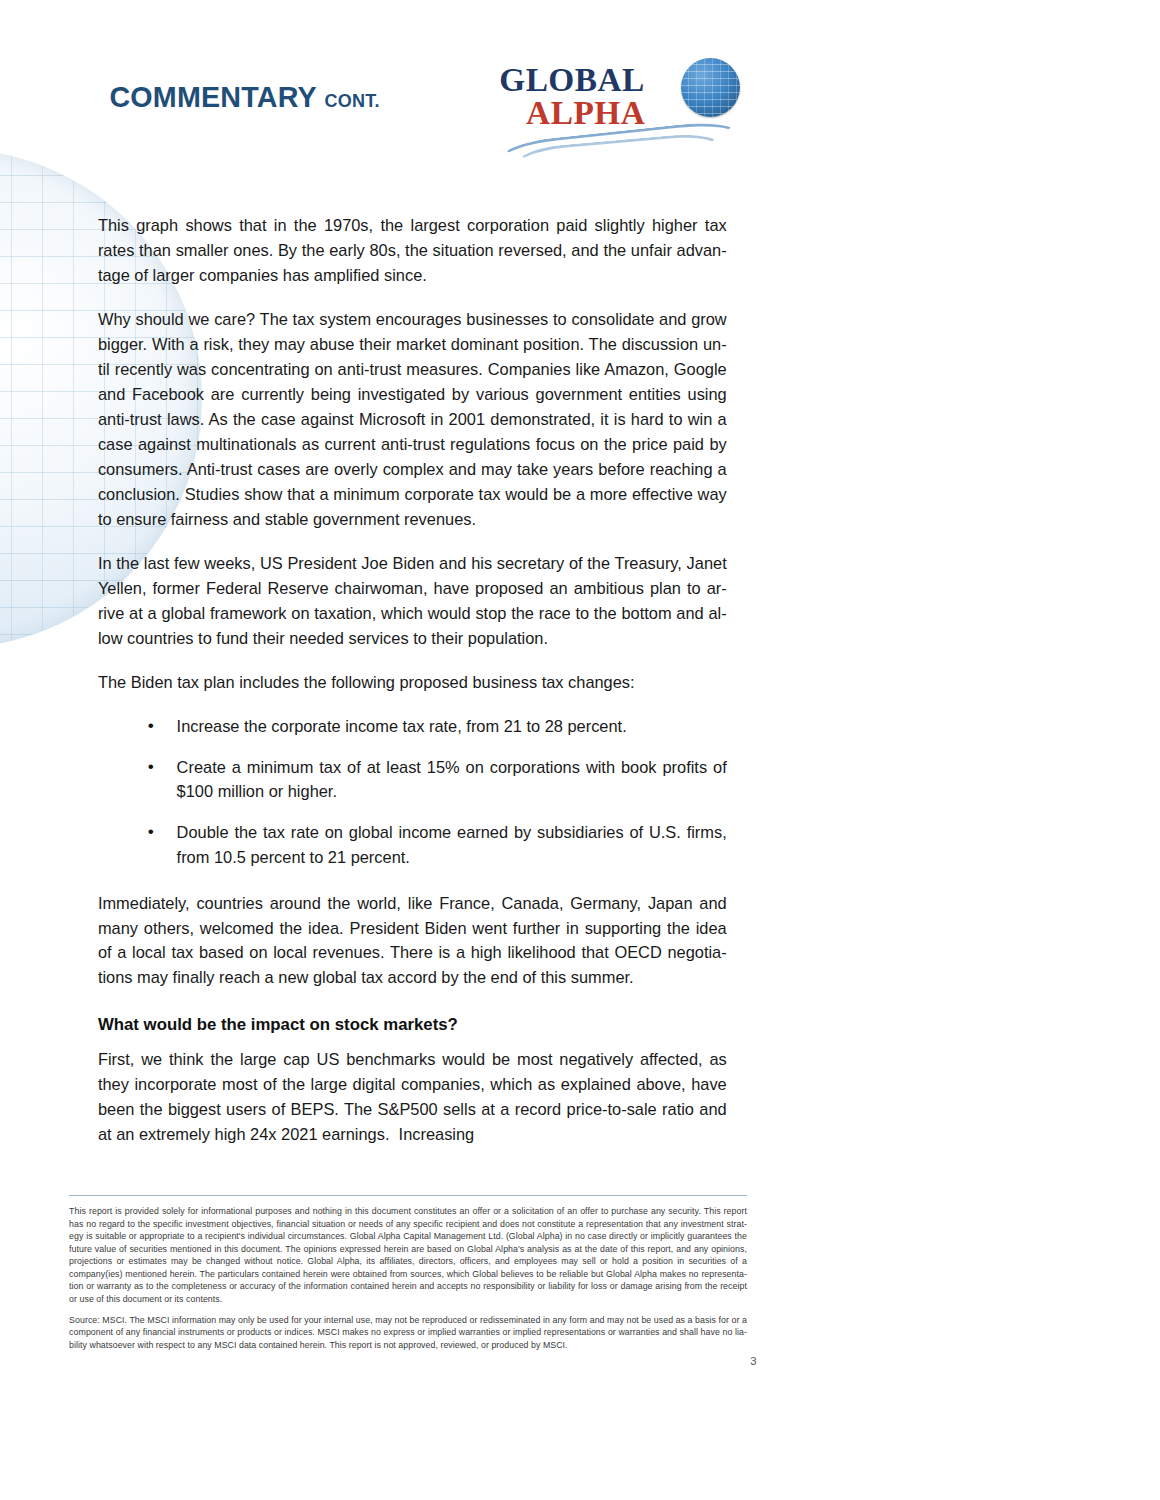Commentary CONT.
GLOBAL ALPHA
This graph shows that in the 1970s, the largest corporation paid slightly higher tax rates than smaller ones. By the early 80s, the situation reversed, and the unfair advantage of larger companies has amplified since.
Why should we care? The tax system encourages businesses to consolidate and grow bigger. With a risk, they may abuse their market dominant position. The discussion until recently was concentrating on anti-trust measures. Companies like Amazon, Google and Facebook are currently being investigated by various government entities using anti-trust laws. As the case against Microsoft in 2001 demonstrated, it is hard to win a case against multinationals as current anti-trust regulations focus on the price paid by consumers. Anti-trust cases are overly complex and may take years before reaching a conclusion. Studies show that a minimum corporate tax would be a more effective way to ensure fairness and stable government revenues.
In the last few weeks, US President Joe Biden and his secretary of the Treasury, Janet Yellen, former Federal Reserve chairwoman, have proposed an ambitious plan to arrive at a global framework on taxation, which would stop the race to the bottom and allow countries to fund their needed services to their population.
The Biden tax plan includes the following proposed business tax changes:
Increase the corporate income tax rate, from 21 to 28 percent.
Create a minimum tax of at least 15% on corporations with book profits of $100 million or higher.
Double the tax rate on global income earned by subsidiaries of U.S. firms, from 10.5 percent to 21 percent.
Immediately, countries around the world, like France, Canada, Germany, Japan and many others, welcomed the idea. President Biden went further in supporting the idea of a local tax based on local revenues. There is a high likelihood that OECD negotiations may finally reach a new global tax accord by the end of this summer.
What would be the impact on stock markets?
First, we think the large cap US benchmarks would be most negatively affected, as they incorporate most of the large digital companies, which as explained above, have been the biggest users of BEPS. The S&P500 sells at a record price-to-sale ratio and at an extremely high 24x 2021 earnings. Increasing
This report is provided solely for informational purposes and nothing in this document constitutes an offer or a solicitation of an offer to purchase any security. This report has no regard to the specific investment objectives, financial situation or needs of any specific recipient and does not constitute a representation that any investment strategy is suitable or appropriate to a recipient's individual circumstances. Global Alpha Capital Management Ltd. (Global Alpha) in no case directly or implicitly guarantees the future value of securities mentioned in this document. The opinions expressed herein are based on Global Alpha's analysis as at the date of this report, and any opinions, projections or estimates may be changed without notice. Global Alpha, its affiliates, directors, officers, and employees may sell or hold a position in securities of a company(ies) mentioned herein. The particulars contained herein were obtained from sources, which Global believes to be reliable but Global Alpha makes no representation or warranty as to the completeness or accuracy of the information contained herein and accepts no responsibility or liability for loss or damage arising from the receipt or use of this document or its contents.
Source: MSCI. The MSCI information may only be used for your internal use, may not be reproduced or redisseminated in any form and may not be used as a basis for or a component of any financial instruments or products or indices. MSCI makes no express or implied warranties or implied representations or warranties and shall have no liability whatsoever with respect to any MSCI data contained herein. This report is not approved, reviewed, or produced by MSCI.
3